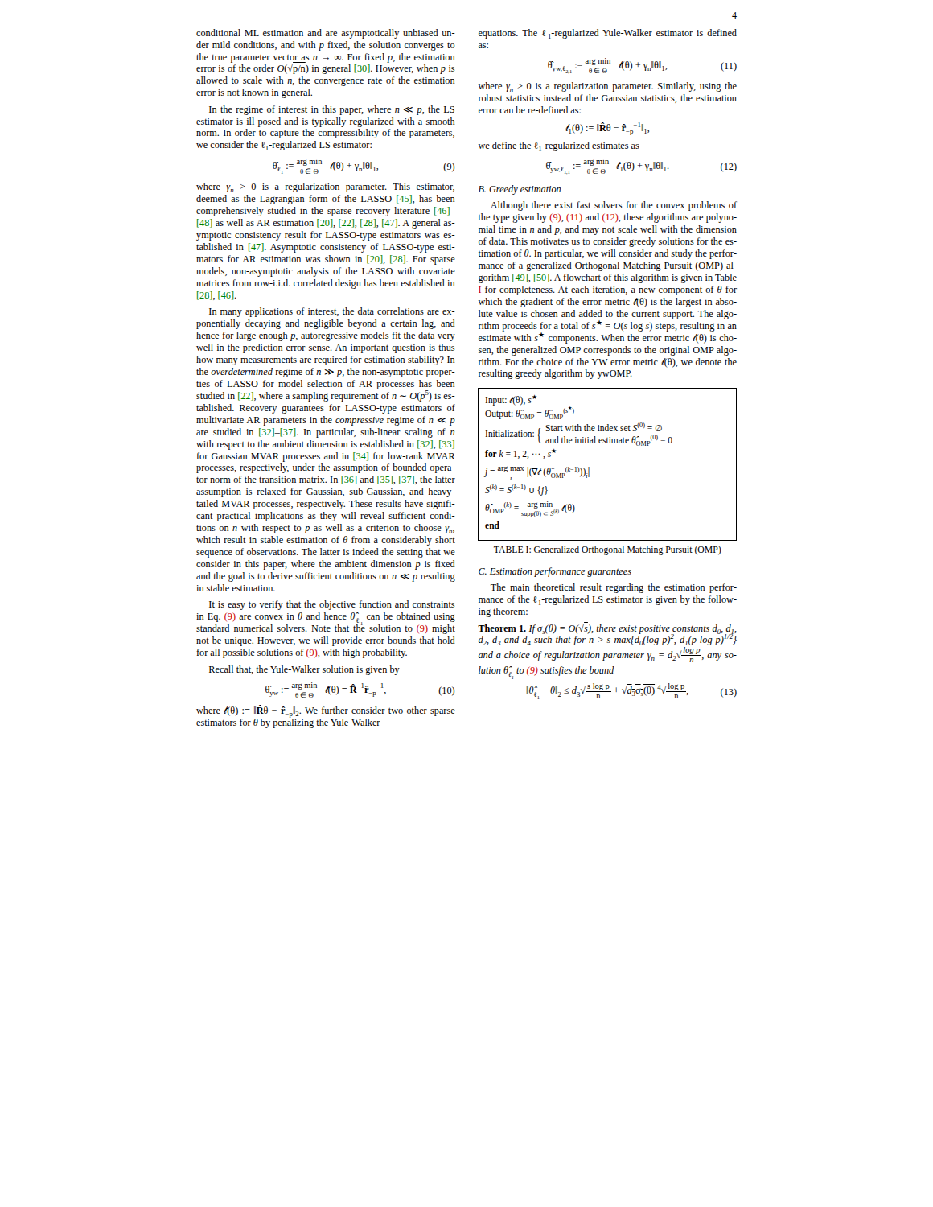4
conditional ML estimation and are asymptotically unbiased under mild conditions, and with p fixed, the solution converges to the true parameter vector as n → ∞. For fixed p, the estimation error is of the order O(√p/n) in general [30]. However, when p is allowed to scale with n, the convergence rate of the estimation error is not known in general.
In the regime of interest in this paper, where n ≪ p, the LS estimator is ill-posed and is typically regularized with a smooth norm. In order to capture the compressibility of the parameters, we consider the ℓ1-regularized LS estimator:
θ̂ℓ1 := arg min θ ∈ Θ 𝓁(θ) + γn‖θ‖1, (9)
where γn > 0 is a regularization parameter. This estimator, deemed as the Lagrangian form of the LASSO [45], has been comprehensively studied in the sparse recovery literature [46]–[48] as well as AR estimation [20], [22], [28], [47]. A general asymptotic consistency result for LASSO-type estimators was established in [47]. Asymptotic consistency of LASSO-type estimators for AR estimation was shown in [20], [28]. For sparse models, non-asymptotic analysis of the LASSO with covariate matrices from row-i.i.d. correlated design has been established in [28], [46].
In many applications of interest, the data correlations are exponentially decaying and negligible beyond a certain lag, and hence for large enough p, autoregressive models fit the data very well in the prediction error sense. An important question is thus how many measurements are required for estimation stability? In the overdetermined regime of n ≫ p, the non-asymptotic properties of LASSO for model selection of AR processes has been studied in [22], where a sampling requirement of n ∼ O(p5) is established. Recovery guarantees for LASSO-type estimators of multivariate AR parameters in the compressive regime of n ≪ p are studied in [32]–[37]. In particular, sub-linear scaling of n with respect to the ambient dimension is established in [32], [33] for Gaussian MVAR processes and in [34] for low-rank MVAR processes, respectively, under the assumption of bounded operator norm of the transition matrix. In [36] and [35], [37], the latter assumption is relaxed for Gaussian, sub-Gaussian, and heavy-tailed MVAR processes, respectively. These results have significant practical implications as they will reveal sufficient conditions on n with respect to p as well as a criterion to choose γn, which result in stable estimation of θ from a considerably short sequence of observations. The latter is indeed the setting that we consider in this paper, where the ambient dimension p is fixed and the goal is to derive sufficient conditions on n ≪ p resulting in stable estimation.
It is easy to verify that the objective function and constraints in Eq. (9) are convex in θ and hence θ̂ℓ1 can be obtained using standard numerical solvers. Note that the solution to (9) might not be unique. However, we will provide error bounds that hold for all possible solutions of (9), with high probability.
Recall that, the Yule-Walker solution is given by
θ̂yw := arg min θ ∈ Θ 𝓉(θ) = R̂−1r̂−p−1, (10)
where 𝓉(θ) := ‖R̂θ − r̂−p‖2. We further consider two other sparse estimators for θ by penalizing the Yule-Walker
equations. The ℓ1-regularized Yule-Walker estimator is defined as:
θ̂yw,ℓ2,1 := arg min θ ∈ Θ 𝓉(θ) + γn‖θ‖1, (11)
where γn > 0 is a regularization parameter. Similarly, using the robust statistics instead of the Gaussian statistics, the estimation error can be re-defined as:
𝓉1(θ) := ‖R̂θ − r̂−p−1‖1,
we define the ℓ1-regularized estimates as
θ̂yw,ℓ1,1 := arg min θ ∈ Θ 𝓉1(θ) + γn‖θ‖1. (12)
B. Greedy estimation
Although there exist fast solvers for the convex problems of the type given by (9), (11) and (12), these algorithms are polynomial time in n and p, and may not scale well with the dimension of data. This motivates us to consider greedy solutions for the estimation of θ. In particular, we will consider and study the performance of a generalized Orthogonal Matching Pursuit (OMP) algorithm [49], [50]. A flowchart of this algorithm is given in Table I for completeness. At each iteration, a new component of θ for which the gradient of the error metric 𝓉(θ) is the largest in absolute value is chosen and added to the current support. The algorithm proceeds for a total of s★ = O(s log s) steps, resulting in an estimate with s★ components. When the error metric 𝓁(θ) is chosen, the generalized OMP corresponds to the original OMP algorithm. For the choice of the YW error metric 𝓉(θ), we denote the resulting greedy algorithm by ywOMP.
Input: 𝓉(θ), s★
Output: θ̂OMP = θ̂OMP(s★)
Initialization:{ Start with the index set S(0) = ∅ and the initial estimate θ̂OMP(0) = 0
for k = 1, 2, ··· , s★
j = arg max i |(∇𝓉 (θ̂OMP(k−1)))i|
S(k) = S(k−1) ∪ {j}
θ̂OMP(k) = arg min supp(θ) ⊂ S(k) 𝓉(θ)
end
TABLE I: Generalized Orthogonal Matching Pursuit (OMP)
C. Estimation performance guarantees
The main theoretical result regarding the estimation performance of the ℓ1-regularized LS estimator is given by the following theorem:
Theorem 1. If σs(θ) = O(√s), there exist positive constants d0, d1, d2, d3 and d4 such that for n > s max{d0(log p)2, d1(p log p)1/2} and a choice of regularization parameter γn = d2√log p n, any solution θ̂ℓ1 to (9) satisfies the bound
‖θ̂ℓ1 − θ‖2 ≤ d3√s log p n + √d3σs(θ) 4√log p n, (13)